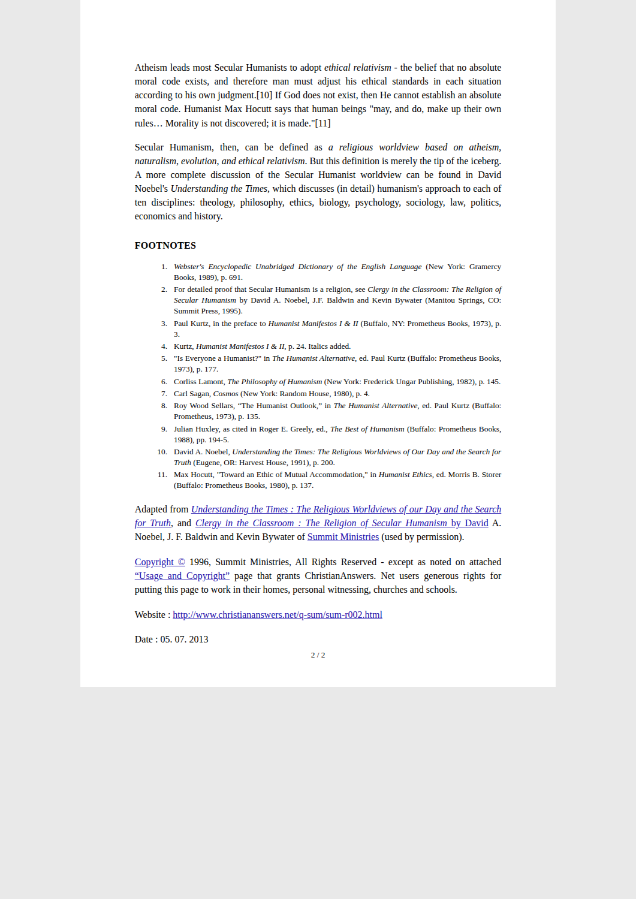Atheism leads most Secular Humanists to adopt ethical relativism - the belief that no absolute moral code exists, and therefore man must adjust his ethical standards in each situation according to his own judgment.[10] If God does not exist, then He cannot establish an absolute moral code. Humanist Max Hocutt says that human beings "may, and do, make up their own rules… Morality is not discovered; it is made."[11]
Secular Humanism, then, can be defined as a religious worldview based on atheism, naturalism, evolution, and ethical relativism. But this definition is merely the tip of the iceberg. A more complete discussion of the Secular Humanist worldview can be found in David Noebel's Understanding the Times, which discusses (in detail) humanism's approach to each of ten disciplines: theology, philosophy, ethics, biology, psychology, sociology, law, politics, economics and history.
FOOTNOTES
Webster's Encyclopedic Unabridged Dictionary of the English Language (New York: Gramercy Books, 1989), p. 691.
For detailed proof that Secular Humanism is a religion, see Clergy in the Classroom: The Religion of Secular Humanism by David A. Noebel, J.F. Baldwin and Kevin Bywater (Manitou Springs, CO: Summit Press, 1995).
Paul Kurtz, in the preface to Humanist Manifestos I & II (Buffalo, NY: Prometheus Books, 1973), p. 3.
Kurtz, Humanist Manifestos I & II, p. 24. Italics added.
"Is Everyone a Humanist?" in The Humanist Alternative, ed. Paul Kurtz (Buffalo: Prometheus Books, 1973), p. 177.
Corliss Lamont, The Philosophy of Humanism (New York: Frederick Ungar Publishing, 1982), p. 145.
Carl Sagan, Cosmos (New York: Random House, 1980), p. 4.
Roy Wood Sellars, “The Humanist Outlook,” in The Humanist Alternative, ed. Paul Kurtz (Buffalo: Prometheus, 1973), p. 135.
Julian Huxley, as cited in Roger E. Greely, ed., The Best of Humanism (Buffalo: Prometheus Books, 1988), pp. 194-5.
David A. Noebel, Understanding the Times: The Religious Worldviews of Our Day and the Search for Truth (Eugene, OR: Harvest House, 1991), p. 200.
Max Hocutt, "Toward an Ethic of Mutual Accommodation," in Humanist Ethics, ed. Morris B. Storer (Buffalo: Prometheus Books, 1980), p. 137.
Adapted from Understanding the Times : The Religious Worldviews of our Day and the Search for Truth, and Clergy in the Classroom : The Religion of Secular Humanism by David A. Noebel, J. F. Baldwin and Kevin Bywater of Summit Ministries (used by permission).
Copyright © 1996, Summit Ministries, All Rights Reserved - except as noted on attached “Usage and Copyright” page that grants ChristianAnswers. Net users generous rights for putting this page to work in their homes, personal witnessing, churches and schools.
Website : http://www.christiananswers.net/q-sum/sum-r002.html
Date : 05. 07. 2013
2 / 2